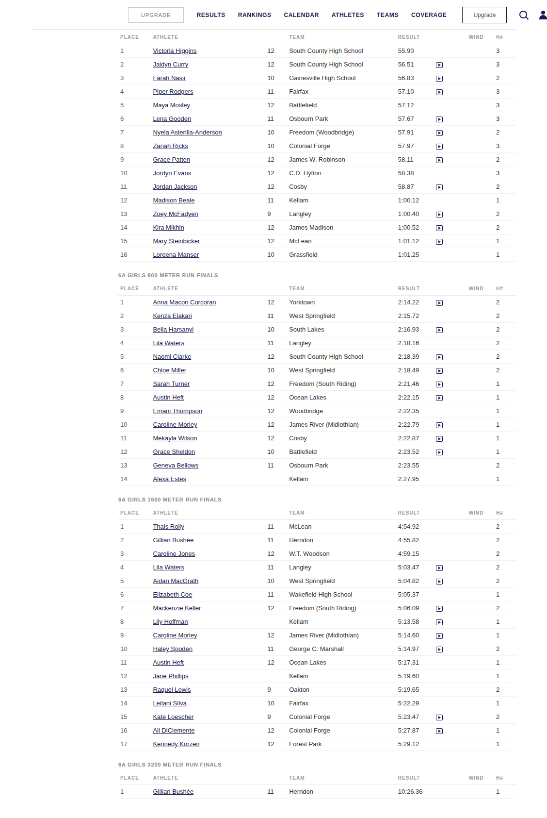Upgrade Results Rankings Calendar Athletes Teams Coverage
Upgrade
| Place | Athlete | | Team | Result | | Wind | H# |
| --- | --- | --- | --- | --- | --- | --- | --- |
| 1 | Victoria Higgins | 12 | South County High School | 55.90 | | | 3 |
| 2 | Jaidyn Curry | 12 | South County High School | 56.51 | | | 3 |
| 3 | Farah Nasir | 10 | Gainesville High School | 56.83 | | | 2 |
| 4 | Piper Rodgers | 11 | Fairfax | 57.10 | | | 3 |
| 5 | Maya Mosley | 12 | Battlefield | 57.12 | | | 3 |
| 6 | Lena Gooden | 11 | Osbourn Park | 57.67 | | | 3 |
| 7 | Nyela Asterilla-Anderson | 10 | Freedom (Woodbridge) | 57.91 | | | 2 |
| 8 | Zariah Ricks | 10 | Colonial Forge | 57.97 | | | 3 |
| 9 | Grace Patten | 12 | James W. Robinson | 58.11 | | | 2 |
| 10 | Jordyn Evans | 12 | C.D. Hylton | 58.38 | | | 3 |
| 11 | Jordan Jackson | 12 | Cosby | 58.87 | | | 2 |
| 12 | Madison Beale | 11 | Kellam | 1:00.12 | | | 1 |
| 13 | Zoey McFadyen | 9 | Langley | 1:00.40 | | | 2 |
| 14 | Kira Mikhin | 12 | James Madison | 1:00.52 | | | 2 |
| 15 | Mary Steinbicker | 12 | McLean | 1:01.12 | | | 1 |
| 16 | Loreena Manser | 10 | Grassfield | 1:01.25 | | | 1 |
6A Girls 800 Meter Run Finals
| Place | Athlete | | Team | Result | | Wind | H# |
| --- | --- | --- | --- | --- | --- | --- | --- |
| 1 | Anna Macon Corcoran | 12 | Yorktown | 2:14.22 | | | 2 |
| 2 | Kenza Elakari | 11 | West Springfield | 2:15.72 | | | 2 |
| 3 | Bella Harsanyi | 10 | South Lakes | 2:16.93 | | | 2 |
| 4 | Lila Waters | 11 | Langley | 2:18.16 | | | 2 |
| 5 | Naomi Clarke | 12 | South County High School | 2:18.39 | | | 2 |
| 6 | Chloe Miller | 10 | West Springfield | 2:18.49 | | | 2 |
| 7 | Sarah Turner | 12 | Freedom (South Riding) | 2:21.46 | | | 1 |
| 8 | Austin Heft | 12 | Ocean Lakes | 2:22.15 | | | 1 |
| 9 | Emani Thompson | 12 | Woodbridge | 2:22.35 | | | 1 |
| 10 | Caroline Morley | 12 | James River (Midlothian) | 2:22.79 | | | 1 |
| 11 | Mekayla Wilson | 12 | Cosby | 2:22.87 | | | 1 |
| 12 | Grace Sheldon | 10 | Battlefield | 2:23.52 | | | 1 |
| 13 | Geneva Bellows | 11 | Osbourn Park | 2:23.55 | | | 2 |
| 14 | Alexa Estes | | Kellam | 2:27.95 | | | 1 |
6A Girls 1600 Meter Run Finals
| Place | Athlete | | Team | Result | | Wind | H# |
| --- | --- | --- | --- | --- | --- | --- | --- |
| 1 | Thais Rolly | 11 | McLean | 4:54.92 | | | 2 |
| 2 | Gillian Bushée | 11 | Herndon | 4:55.82 | | | 2 |
| 3 | Caroline Jones | 12 | W.T. Woodson | 4:59.15 | | | 2 |
| 4 | Lila Waters | 11 | Langley | 5:03.47 | | | 2 |
| 5 | Aidan MacGrath | 10 | West Springfield | 5:04.82 | | | 2 |
| 6 | Elizabeth Coe | 11 | Wakefield High School | 5:05.37 | | | 1 |
| 7 | Mackenzie Keller | 12 | Freedom (South Riding) | 5:06.09 | | | 2 |
| 8 | Lily Hoffman | | Kellam | 5:13.58 | | | 1 |
| 9 | Caroline Morley | 12 | James River (Midlothian) | 5:14.60 | | | 1 |
| 10 | Haley Spoden | 11 | George C. Marshall | 5:14.97 | | | 2 |
| 11 | Austin Heft | 12 | Ocean Lakes | 5:17.31 | | | 1 |
| 12 | Jane Phillips | | Kellam | 5:19.60 | | | 1 |
| 13 | Raquel Lewis | 9 | Oakton | 5:19.65 | | | 2 |
| 14 | Leilani Silva | 10 | Fairfax | 5:22.29 | | | 1 |
| 15 | Kate Loescher | 9 | Colonial Forge | 5:23.47 | | | 2 |
| 16 | Ali DiClemente | 12 | Colonial Forge | 5:27.87 | | | 1 |
| 17 | Kennedy Korzen | 12 | Forest Park | 5:29.12 | | | 1 |
6A Girls 3200 Meter Run Finals
| Place | Athlete | | Team | Result | | Wind | H# |
| --- | --- | --- | --- | --- | --- | --- | --- |
| 1 | Gillian Bushée | 11 | Herndon | 10:26.36 | | | 1 |